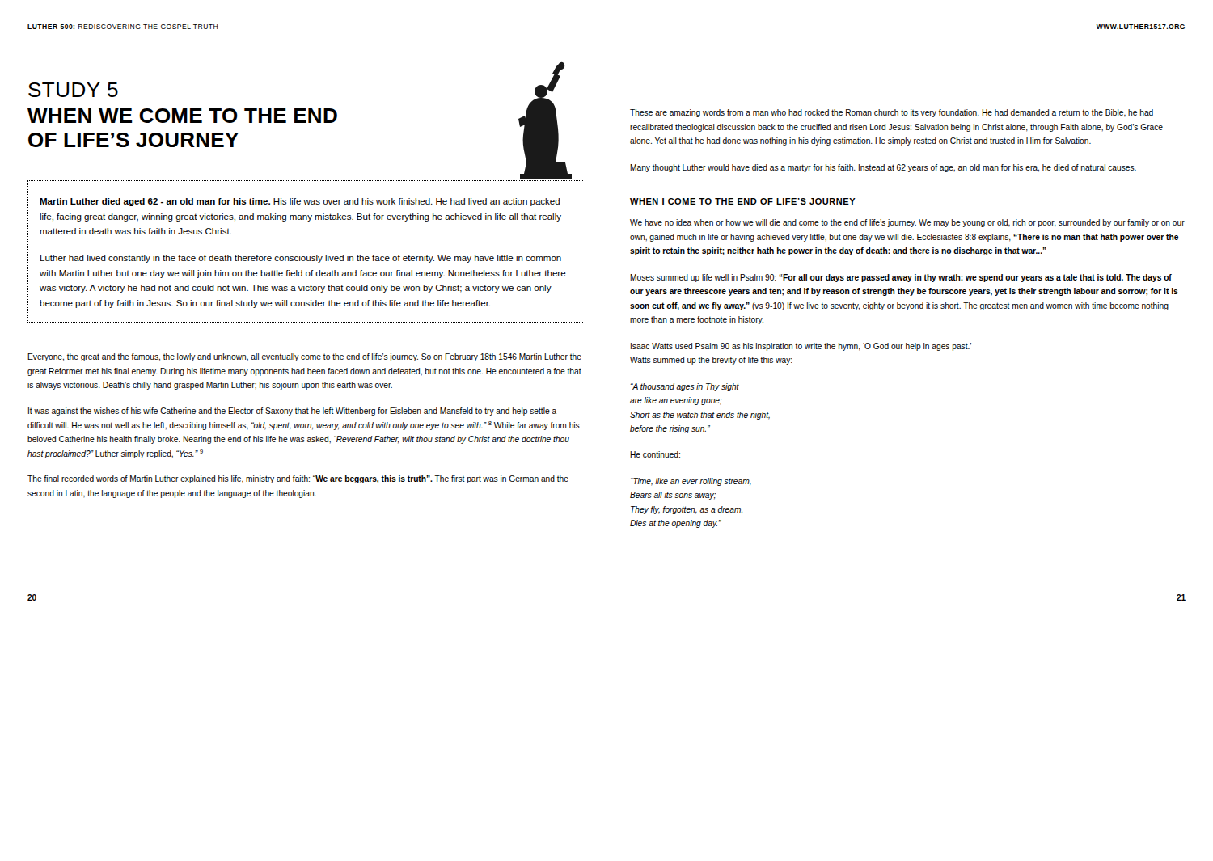LUTHER 500: REDISCOVERING THE GOSPEL TRUTH
www.Luther1517.org
STUDY 5 WHEN WE COME TO THE END
OF LIFE’S JOURNEY
Martin Luther died aged 62 - an old man for his time. His life was over and his work finished. He had lived an action packed life, facing great danger, winning great victories, and making many mistakes. But for everything he achieved in life all that really mattered in death was his faith in Jesus Christ.
Luther had lived constantly in the face of death therefore consciously lived in the face of eternity. We may have little in common with Martin Luther but one day we will join him on the battle field of death and face our final enemy. Nonetheless for Luther there was victory. A victory he had not and could not win. This was a victory that could only be won by Christ; a victory we can only become part of by faith in Jesus. So in our final study we will consider the end of this life and the life hereafter.
Everyone, the great and the famous, the lowly and unknown, all eventually come to the end of life’s journey. So on February 18th 1546 Martin Luther the great Reformer met his final enemy. During his lifetime many opponents had been faced down and defeated, but not this one. He encountered a foe that is always victorious. Death’s chilly hand grasped Martin Luther; his sojourn upon this earth was over.
It was against the wishes of his wife Catherine and the Elector of Saxony that he left Wittenberg for Eisleben and Mansfeld to try and help settle a difficult will. He was not well as he left, describing himself as, “old, spent, worn, weary, and cold with only one eye to see with.” 8 While far away from his beloved Catherine his health finally broke. Nearing the end of his life he was asked, “Reverend Father, wilt thou stand by Christ and the doctrine thou hast proclaimed?” Luther simply replied, “Yes.” 9
The final recorded words of Martin Luther explained his life, ministry and faith: “We are beggars, this is truth”. The first part was in German and the second in Latin, the language of the people and the language of the theologian.
These are amazing words from a man who had rocked the Roman church to its very foundation. He had demanded a return to the Bible, he had recalibrated theological discussion back to the crucified and risen Lord Jesus: Salvation being in Christ alone, through Faith alone, by God’s Grace alone. Yet all that he had done was nothing in his dying estimation. He simply rested on Christ and trusted in Him for Salvation.
Many thought Luther would have died as a martyr for his faith. Instead at 62 years of age, an old man for his era, he died of natural causes.
WHEN I COME TO THE END OF LIFE’S JOURNEY
We have no idea when or how we will die and come to the end of life’s journey. We may be young or old, rich or poor, surrounded by our family or on our own, gained much in life or having achieved very little, but one day we will die. Ecclesiastes 8:8 explains, “There is no man that hath power over the spirit to retain the spirit; neither hath he power in the day of death: and there is no discharge in that war...”
Moses summed up life well in Psalm 90: “For all our days are passed away in thy wrath: we spend our years as a tale that is told. The days of our years are threescore years and ten; and if by reason of strength they be fourscore years, yet is their strength labour and sorrow; for it is soon cut off, and we fly away.” (vs 9-10) If we live to seventy, eighty or beyond it is short. The greatest men and women with time become nothing more than a mere footnote in history.
Isaac Watts used Psalm 90 as his inspiration to write the hymn, ‘O God our help in ages past.’
Watts summed up the brevity of life this way:
“A thousand ages in Thy sight
are like an evening gone;
Short as the watch that ends the night,
before the rising sun.”
He continued:
“Time, like an ever rolling stream,
Bears all its sons away;
They fly, forgotten, as a dream.
Dies at the opening day.”
20
21